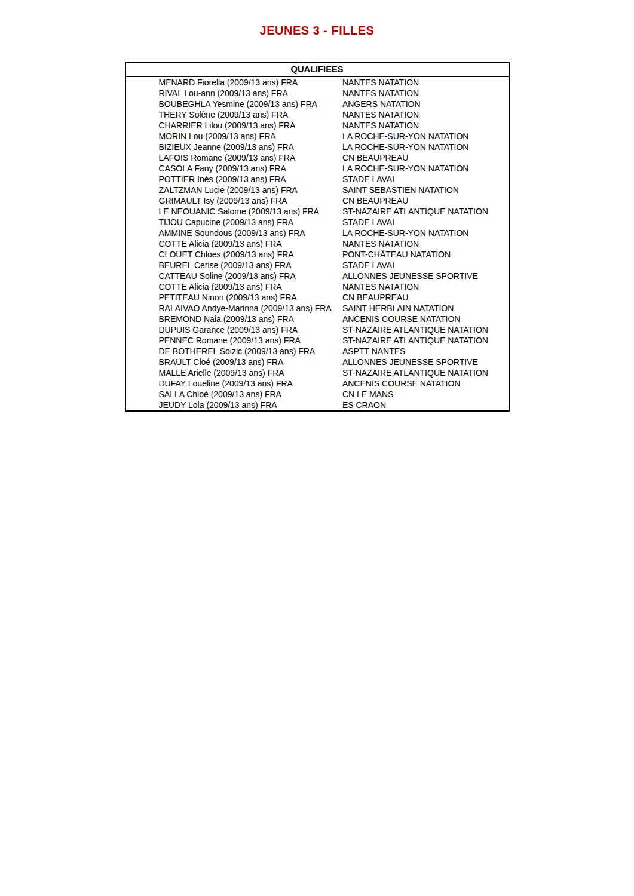JEUNES 3 - FILLES
QUALIFIEES
| MENARD Fiorella (2009/13 ans) FRA | NANTES NATATION |
| RIVAL Lou-ann (2009/13 ans) FRA | NANTES NATATION |
| BOUBEGHLA Yesmine (2009/13 ans) FRA | ANGERS NATATION |
| THERY Solène (2009/13 ans) FRA | NANTES NATATION |
| CHARRIER Lilou (2009/13 ans) FRA | NANTES NATATION |
| MORIN Lou (2009/13 ans) FRA | LA ROCHE-SUR-YON NATATION |
| BIZIEUX Jeanne (2009/13 ans) FRA | LA ROCHE-SUR-YON NATATION |
| LAFOIS Romane (2009/13 ans) FRA | CN BEAUPREAU |
| CASOLA Fany (2009/13 ans) FRA | LA ROCHE-SUR-YON NATATION |
| POTTIER Inès (2009/13 ans) FRA | STADE LAVAL |
| ZALTZMAN Lucie (2009/13 ans) FRA | SAINT SEBASTIEN NATATION |
| GRIMAULT Isy (2009/13 ans) FRA | CN BEAUPREAU |
| LE NEOUANIC Salome (2009/13 ans) FRA | ST-NAZAIRE ATLANTIQUE NATATION |
| TIJOU Capucine (2009/13 ans) FRA | STADE LAVAL |
| AMMINE Soundous (2009/13 ans) FRA | LA ROCHE-SUR-YON NATATION |
| COTTE Alicia (2009/13 ans) FRA | NANTES NATATION |
| CLOUET Chloes (2009/13 ans) FRA | PONT-CHÂTEAU NATATION |
| BEUREL Cerise (2009/13 ans) FRA | STADE LAVAL |
| CATTEAU Soline (2009/13 ans) FRA | ALLONNES JEUNESSE SPORTIVE |
| COTTE Alicia (2009/13 ans) FRA | NANTES NATATION |
| PETITEAU Ninon (2009/13 ans) FRA | CN BEAUPREAU |
| RALAIVAO Andye-Marinna (2009/13 ans) FRA | SAINT HERBLAIN NATATION |
| BREMOND Naia (2009/13 ans) FRA | ANCENIS COURSE NATATION |
| DUPUIS Garance (2009/13 ans) FRA | ST-NAZAIRE ATLANTIQUE NATATION |
| PENNEC Romane (2009/13 ans) FRA | ST-NAZAIRE ATLANTIQUE NATATION |
| DE BOTHEREL Soizic (2009/13 ans) FRA | ASPTT NANTES |
| BRAULT Cloé (2009/13 ans) FRA | ALLONNES JEUNESSE SPORTIVE |
| MALLE Arielle (2009/13 ans) FRA | ST-NAZAIRE ATLANTIQUE NATATION |
| DUFAY Loueline (2009/13 ans) FRA | ANCENIS COURSE NATATION |
| SALLA Chloé (2009/13 ans) FRA | CN LE MANS |
| JEUDY Lola (2009/13 ans) FRA | ES CRAON |